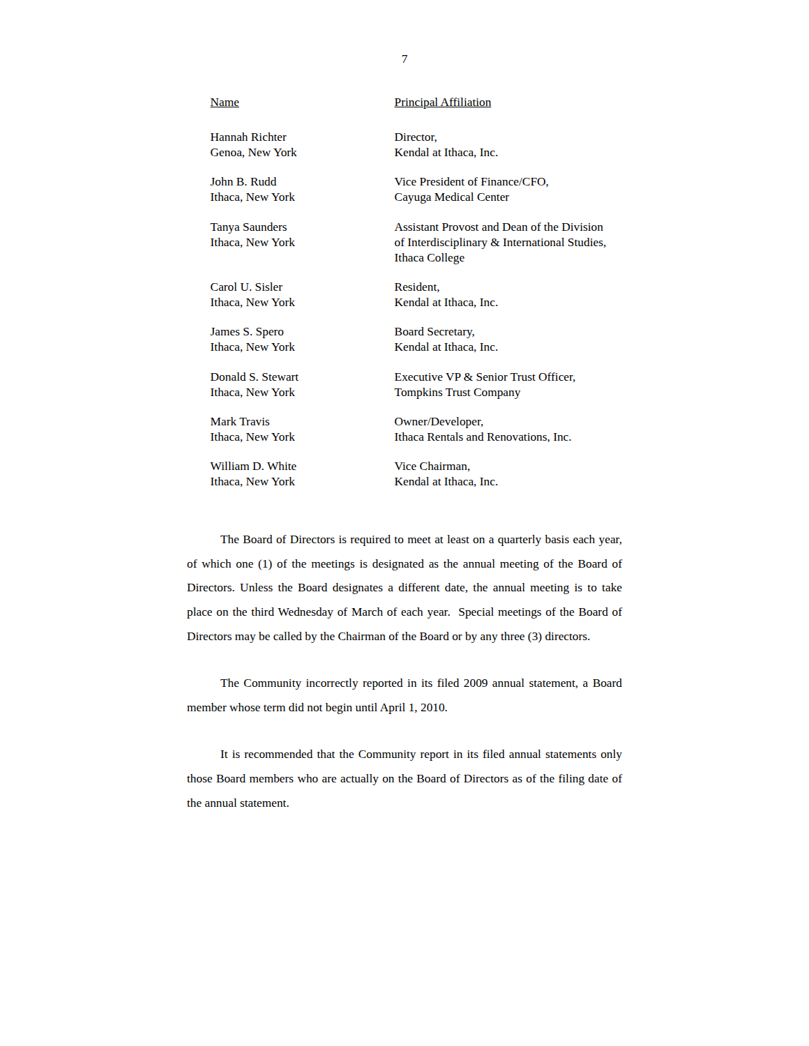7
| Name | Principal Affiliation |
| Hannah Richter Genoa, New York | Director, Kendal at Ithaca, Inc. |
| John B. Rudd Ithaca, New York | Vice President of Finance/CFO, Cayuga Medical Center |
| Tanya Saunders Ithaca, New York | Assistant Provost and Dean of the Division of Interdisciplinary & International Studies, Ithaca College |
| Carol U. Sisler Ithaca, New York | Resident, Kendal at Ithaca, Inc. |
| James S. Spero Ithaca, New York | Board Secretary, Kendal at Ithaca, Inc. |
| Donald S. Stewart Ithaca, New York | Executive VP & Senior Trust Officer, Tompkins Trust Company |
| Mark Travis Ithaca, New York | Owner/Developer, Ithaca Rentals and Renovations, Inc. |
| William D. White Ithaca, New York | Vice Chairman, Kendal at Ithaca, Inc. |
The Board of Directors is required to meet at least on a quarterly basis each year, of which one (1) of the meetings is designated as the annual meeting of the Board of Directors. Unless the Board designates a different date, the annual meeting is to take place on the third Wednesday of March of each year. Special meetings of the Board of Directors may be called by the Chairman of the Board or by any three (3) directors.
The Community incorrectly reported in its filed 2009 annual statement, a Board member whose term did not begin until April 1, 2010.
It is recommended that the Community report in its filed annual statements only those Board members who are actually on the Board of Directors as of the filing date of the annual statement.